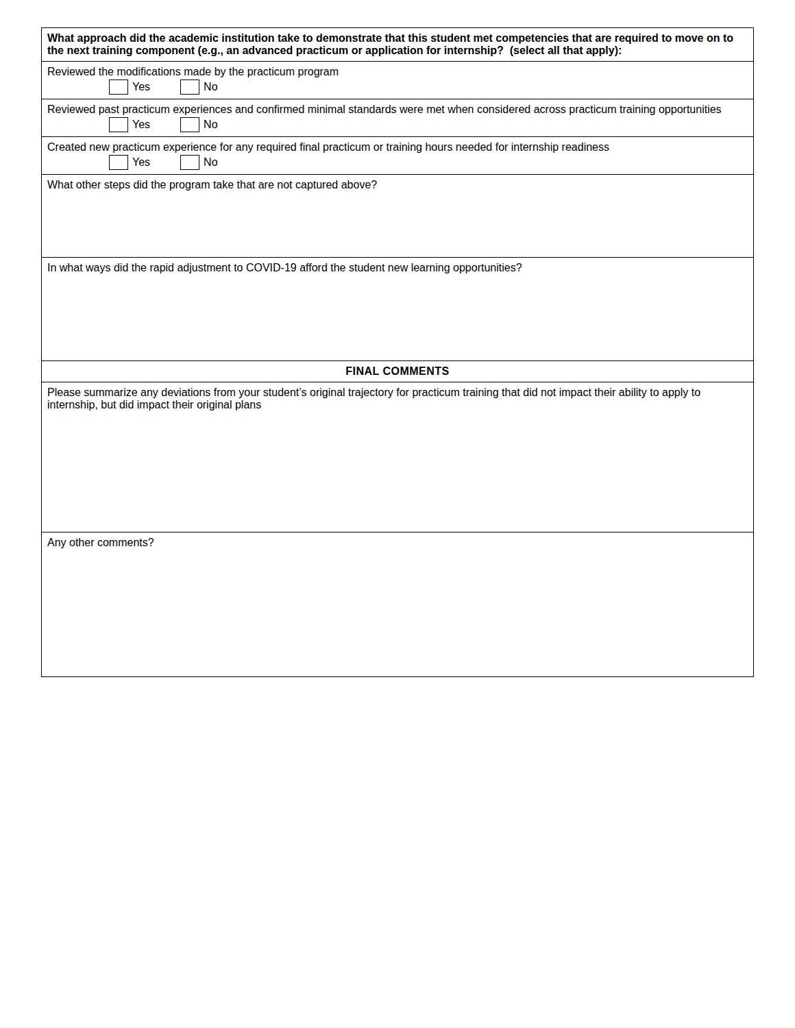| What approach did the academic institution take to demonstrate that this student met competencies that are required to move on to the next training component (e.g., an advanced practicum or application for internship? (select all that apply): |
| Reviewed the modifications made by the practicum program Yes No |
| Reviewed past practicum experiences and confirmed minimal standards were met when considered across practicum training opportunities Yes No |
| Created new practicum experience for any required final practicum or training hours needed for internship readiness Yes No |
| What other steps did the program take that are not captured above? |
| In what ways did the rapid adjustment to COVID-19 afford the student new learning opportunities? |
| FINAL COMMENTS |
| Please summarize any deviations from your student’s original trajectory for practicum training that did not impact their ability to apply to internship, but did impact their original plans |
| Any other comments? |